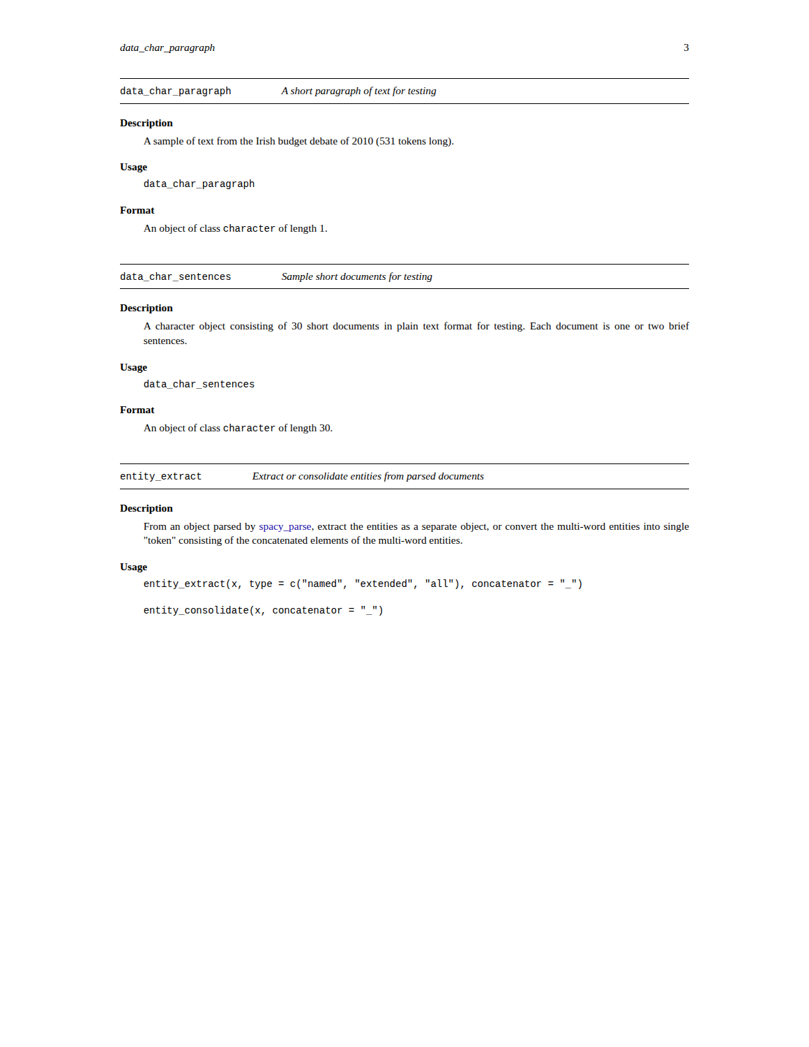data_char_paragraph 3
data_char_paragraph A short paragraph of text for testing
Description
A sample of text from the Irish budget debate of 2010 (531 tokens long).
Usage
data_char_paragraph
Format
An object of class character of length 1.
data_char_sentences Sample short documents for testing
Description
A character object consisting of 30 short documents in plain text format for testing. Each document is one or two brief sentences.
Usage
data_char_sentences
Format
An object of class character of length 30.
entity_extract Extract or consolidate entities from parsed documents
Description
From an object parsed by spacy_parse, extract the entities as a separate object, or convert the multi-word entities into single "token" consisting of the concatenated elements of the multi-word entities.
Usage
entity_extract(x, type = c("named", "extended", "all"), concatenator = "_")

entity_consolidate(x, concatenator = "_")